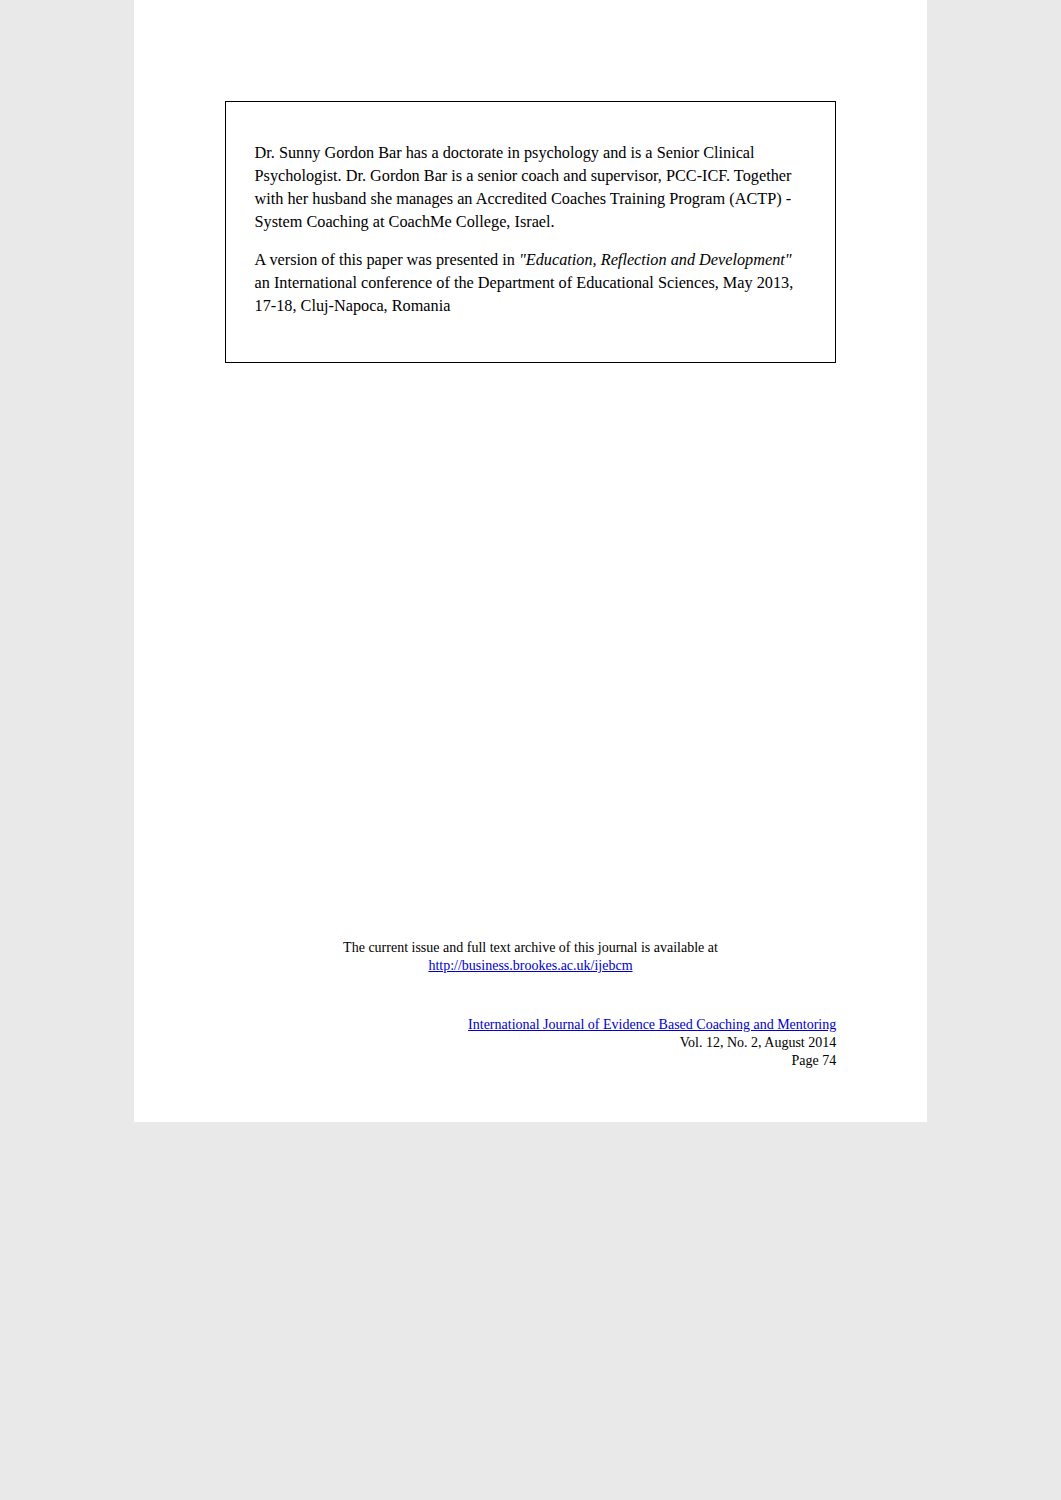Dr. Sunny Gordon Bar has a doctorate in psychology and is a Senior Clinical Psychologist. Dr. Gordon Bar is a senior coach and supervisor, PCC-ICF. Together with her husband she manages an Accredited Coaches Training Program (ACTP) - System Coaching at CoachMe College, Israel.
A version of this paper was presented in "Education, Reflection and Development" an International conference of the Department of Educational Sciences, May 2013, 17-18, Cluj-Napoca, Romania
The current issue and full text archive of this journal is available at
http://business.brookes.ac.uk/ijebcm
International Journal of Evidence Based Coaching and Mentoring
Vol. 12, No. 2, August 2014
Page 74